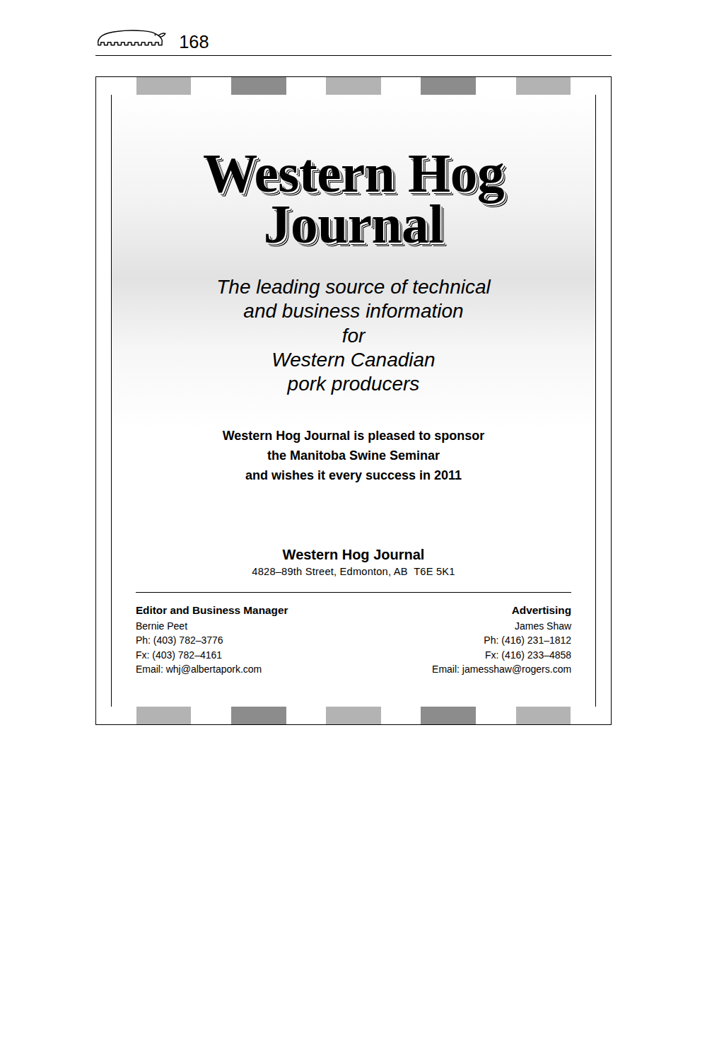168
Western HogJournal
The leading source of technical
and business information
for
Western Canadian
pork producers
Western Hog Journal is pleased to sponsor
the Manitoba Swine Seminar
and wishes it every success in 2011
Western Hog Journal
4828–89th Street, Edmonton, AB T6E 5K1
Editor and Business Manager
Bernie Peet
Ph: (403) 782–3776
Fx: (403) 782–4161
Email: whj@albertapork.com
Advertising
James Shaw
Ph: (416) 231–1812
Fx: (416) 233–4858
Email: jamesshaw@rogers.com